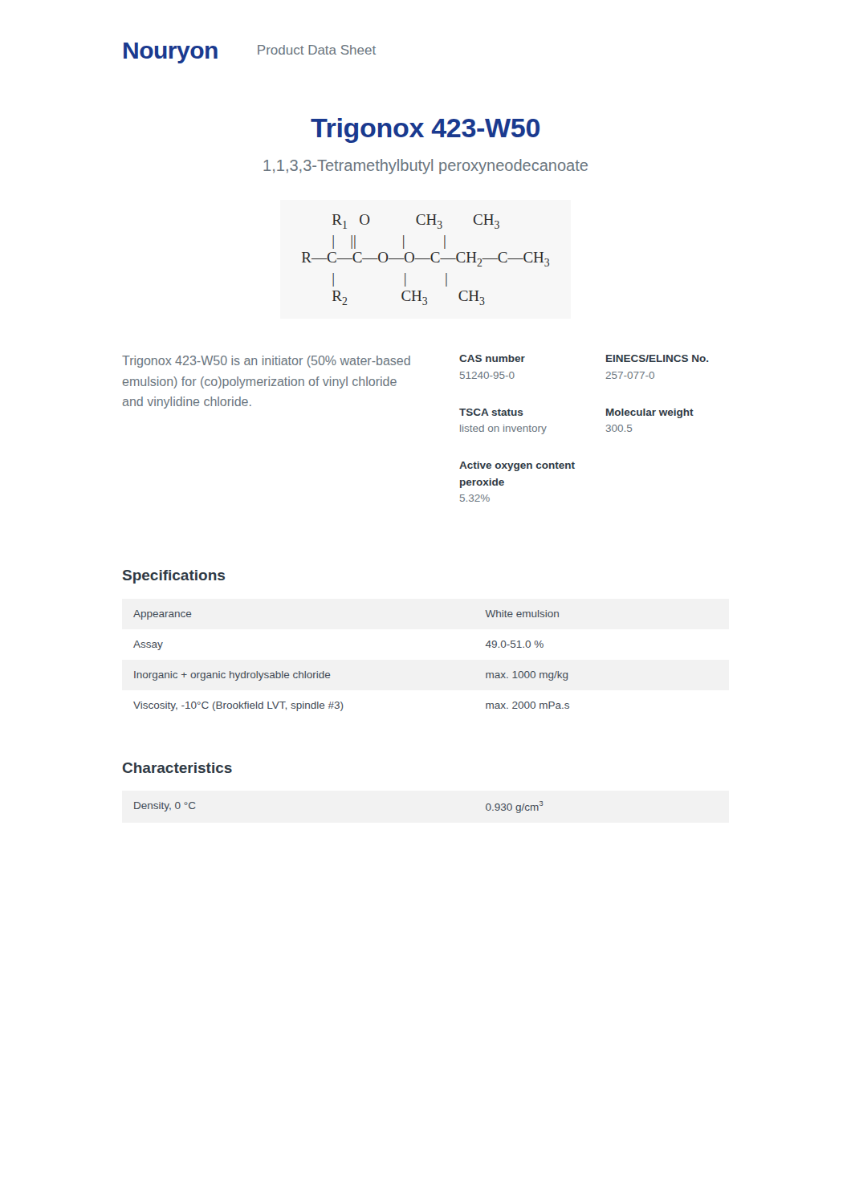Nouryon
Product Data Sheet
Trigonox 423-W50
1,1,3,3-Tetramethylbutyl peroxyneodecanoate
R1 O CH3 CH3 | || | | R—C—C—O—O—C—CH2—C—CH3 | | | R2 CH3 CH3
Trigonox 423-W50 is an initiator (50% water-based emulsion) for (co)polymerization of vinyl chloride and vinylidine chloride.
CAS number 51240-95-0
EINECS/ELINCS No. 257-077-0
TSCA status listed on inventory
Molecular weight 300.5
Active oxygen content peroxide 5.32%
Specifications
| Appearance | White emulsion |
| Assay | 49.0-51.0 % |
| Inorganic + organic hydrolysable chloride | max. 1000 mg/kg |
| Viscosity, -10°C (Brookfield LVT, spindle #3) | max. 2000 mPa.s |
Characteristics
| Density, 0 °C | 0.930 g/cm 3 |